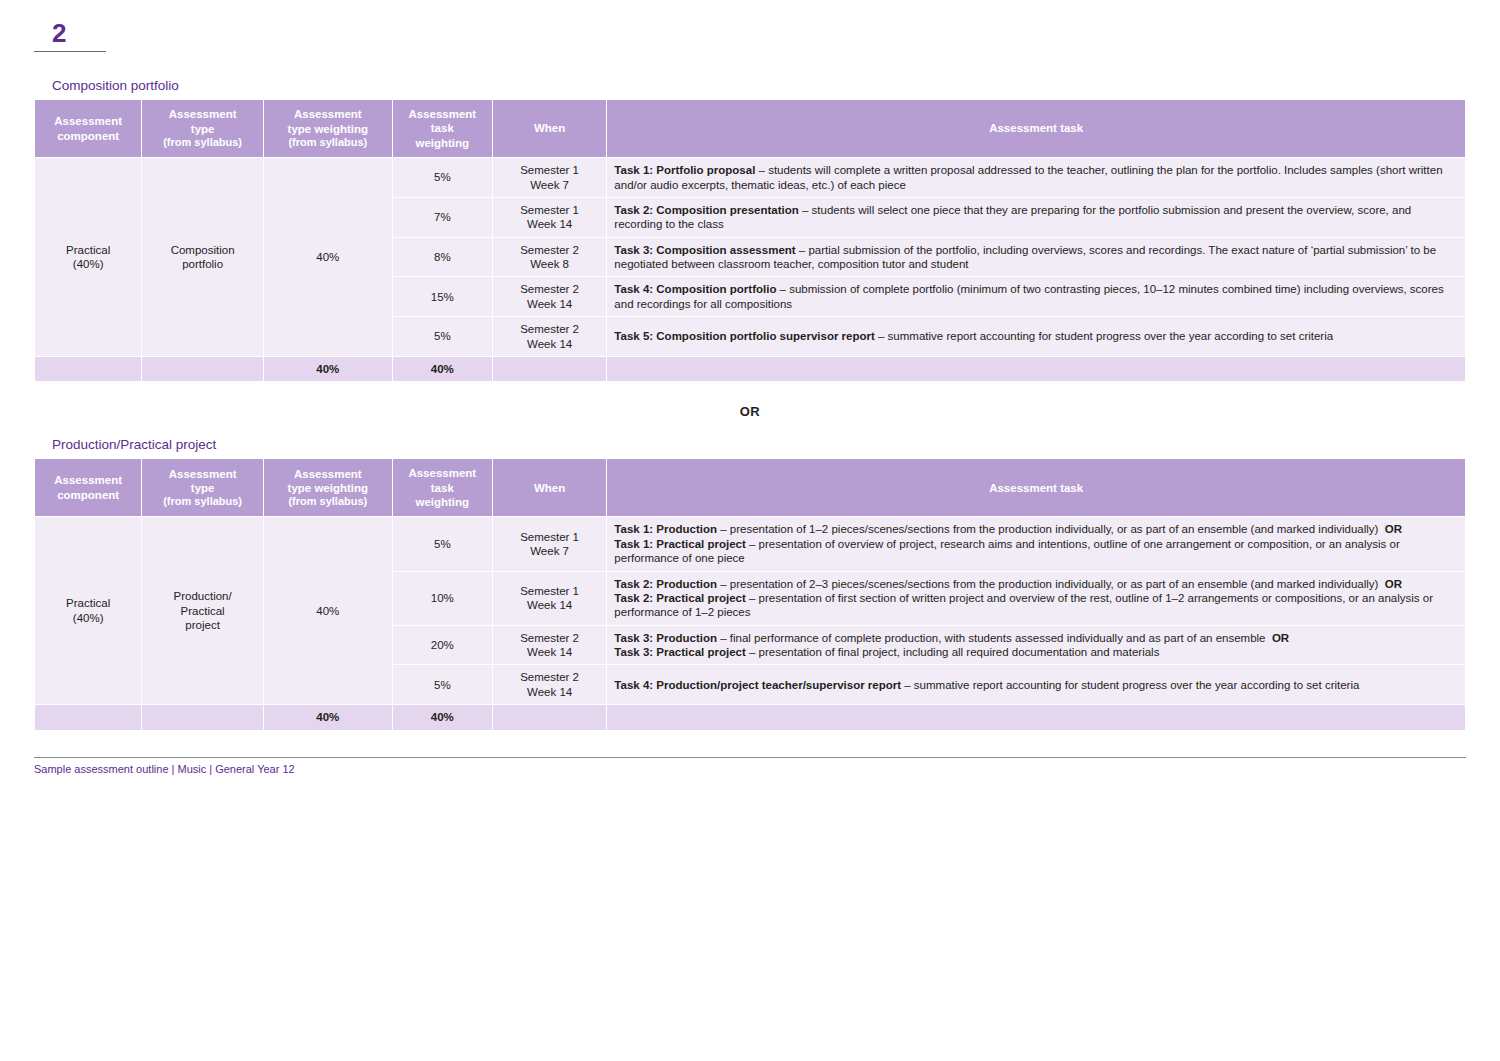2
Composition portfolio
| Assessment component | Assessment type (from syllabus) | Assessment type weighting (from syllabus) | Assessment task weighting | When | Assessment task |
| --- | --- | --- | --- | --- | --- |
| Practical (40%) | Composition portfolio | 40% | 5% | Semester 1 Week 7 | Task 1: Portfolio proposal – students will complete a written proposal addressed to the teacher, outlining the plan for the portfolio. Includes samples (short written and/or audio excerpts, thematic ideas, etc.) of each piece |
| 7% | Semester 1 Week 14 | Task 2: Composition presentation – students will select one piece that they are preparing for the portfolio submission and present the overview, score, and recording to the class |
| 8% | Semester 2 Week 8 | Task 3: Composition assessment – partial submission of the portfolio, including overviews, scores and recordings. The exact nature of ‘partial submission’ to be negotiated between classroom teacher, composition tutor and student |
| 15% | Semester 2 Week 14 | Task 4: Composition portfolio – submission of complete portfolio (minimum of two contrasting pieces, 10–12 minutes combined time) including overviews, scores and recordings for all compositions |
| 5% | Semester 2 Week 14 | Task 5: Composition portfolio supervisor report – summative report accounting for student progress over the year according to set criteria |
| | | 40% | 40% | | |
OR
Production/Practical project
| Assessment component | Assessment type (from syllabus) | Assessment type weighting (from syllabus) | Assessment task weighting | When | Assessment task |
| --- | --- | --- | --- | --- | --- |
| Practical (40%) | Production/ Practical project | 40% | 5% | Semester 1 Week 7 | Task 1: Production – presentation of 1–2 pieces/scenes/sections from the production individually, or as part of an ensemble (and marked individually) OR Task 1: Practical project – presentation of overview of project, research aims and intentions, outline of one arrangement or composition, or an analysis or performance of one piece |
| 10% | Semester 1 Week 14 | Task 2: Production – presentation of 2–3 pieces/scenes/sections from the production individually, or as part of an ensemble (and marked individually) OR Task 2: Practical project – presentation of first section of written project and overview of the rest, outline of 1–2 arrangements or compositions, or an analysis or performance of 1–2 pieces |
| 20% | Semester 2 Week 14 | Task 3: Production – final performance of complete production, with students assessed individually and as part of an ensemble OR Task 3: Practical project – presentation of final project, including all required documentation and materials |
| 5% | Semester 2 Week 14 | Task 4: Production/project teacher/supervisor report – summative report accounting for student progress over the year according to set criteria |
| | | 40% | 40% | | |
Sample assessment outline | Music | General Year 12